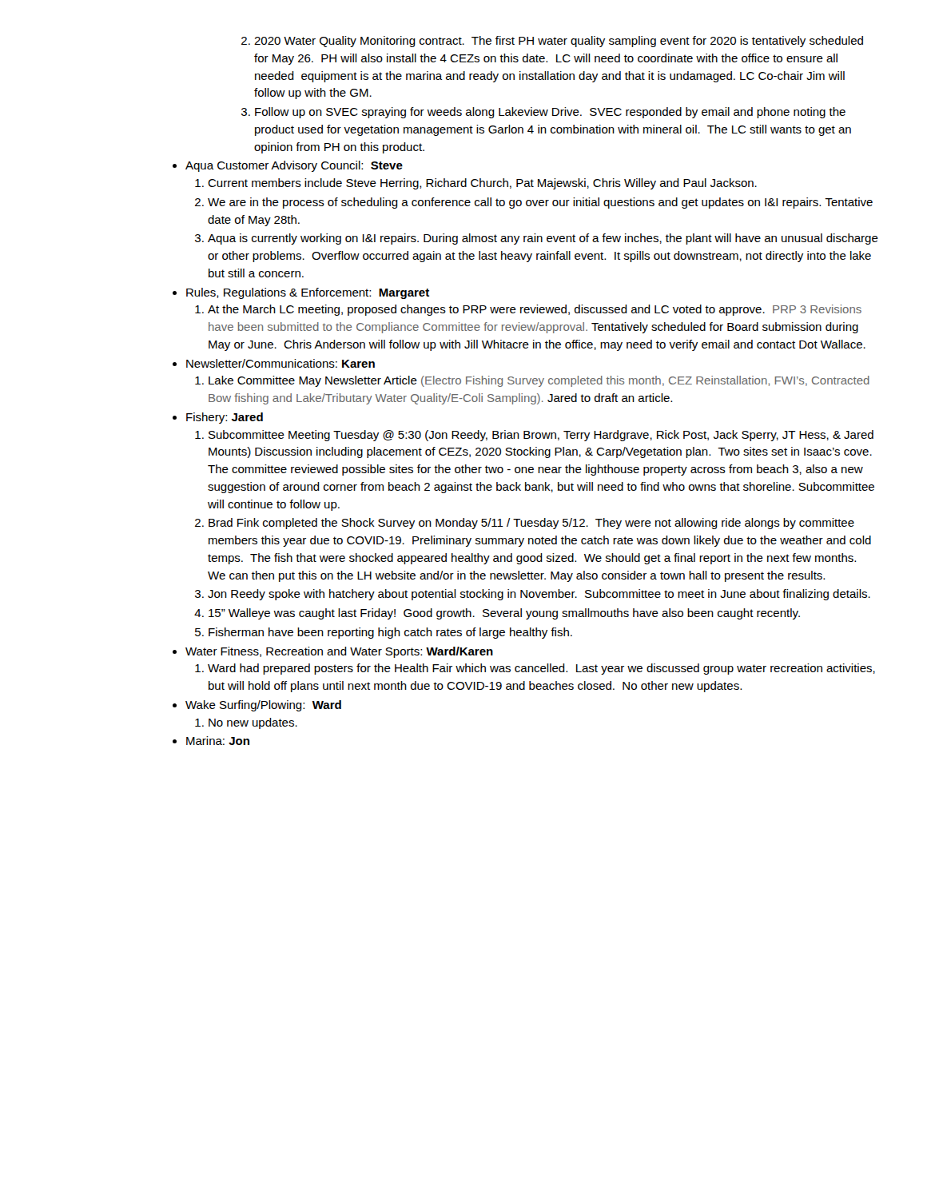2020 Water Quality Monitoring contract. The first PH water quality sampling event for 2020 is tentatively scheduled for May 26. PH will also install the 4 CEZs on this date. LC will need to coordinate with the office to ensure all needed equipment is at the marina and ready on installation day and that it is undamaged. LC Co-chair Jim will follow up with the GM.
Follow up on SVEC spraying for weeds along Lakeview Drive. SVEC responded by email and phone noting the product used for vegetation management is Garlon 4 in combination with mineral oil. The LC still wants to get an opinion from PH on this product.
Aqua Customer Advisory Council: Steve
Current members include Steve Herring, Richard Church, Pat Majewski, Chris Willey and Paul Jackson.
We are in the process of scheduling a conference call to go over our initial questions and get updates on I&I repairs. Tentative date of May 28th.
Aqua is currently working on I&I repairs. During almost any rain event of a few inches, the plant will have an unusual discharge or other problems. Overflow occurred again at the last heavy rainfall event. It spills out downstream, not directly into the lake but still a concern.
Rules, Regulations & Enforcement: Margaret
At the March LC meeting, proposed changes to PRP were reviewed, discussed and LC voted to approve. PRP 3 Revisions have been submitted to the Compliance Committee for review/approval. Tentatively scheduled for Board submission during May or June. Chris Anderson will follow up with Jill Whitacre in the office, may need to verify email and contact Dot Wallace.
Newsletter/Communications: Karen
Lake Committee May Newsletter Article (Electro Fishing Survey completed this month, CEZ Reinstallation, FWI’s, Contracted Bow fishing and Lake/Tributary Water Quality/E-Coli Sampling). Jared to draft an article.
Fishery: Jared
Subcommittee Meeting Tuesday @ 5:30 (Jon Reedy, Brian Brown, Terry Hardgrave, Rick Post, Jack Sperry, JT Hess, & Jared Mounts) Discussion including placement of CEZs, 2020 Stocking Plan, & Carp/Vegetation plan. Two sites set in Isaac’s cove. The committee reviewed possible sites for the other two - one near the lighthouse property across from beach 3, also a new suggestion of around corner from beach 2 against the back bank, but will need to find who owns that shoreline. Subcommittee will continue to follow up.
Brad Fink completed the Shock Survey on Monday 5/11 / Tuesday 5/12. They were not allowing ride alongs by committee members this year due to COVID-19. Preliminary summary noted the catch rate was down likely due to the weather and cold temps. The fish that were shocked appeared healthy and good sized. We should get a final report in the next few months. We can then put this on the LH website and/or in the newsletter. May also consider a town hall to present the results.
Jon Reedy spoke with hatchery about potential stocking in November. Subcommittee to meet in June about finalizing details.
15” Walleye was caught last Friday! Good growth. Several young smallmouths have also been caught recently.
Fisherman have been reporting high catch rates of large healthy fish.
Water Fitness, Recreation and Water Sports: Ward/Karen
Ward had prepared posters for the Health Fair which was cancelled. Last year we discussed group water recreation activities, but will hold off plans until next month due to COVID-19 and beaches closed. No other new updates.
Wake Surfing/Plowing: Ward
No new updates.
Marina: Jon